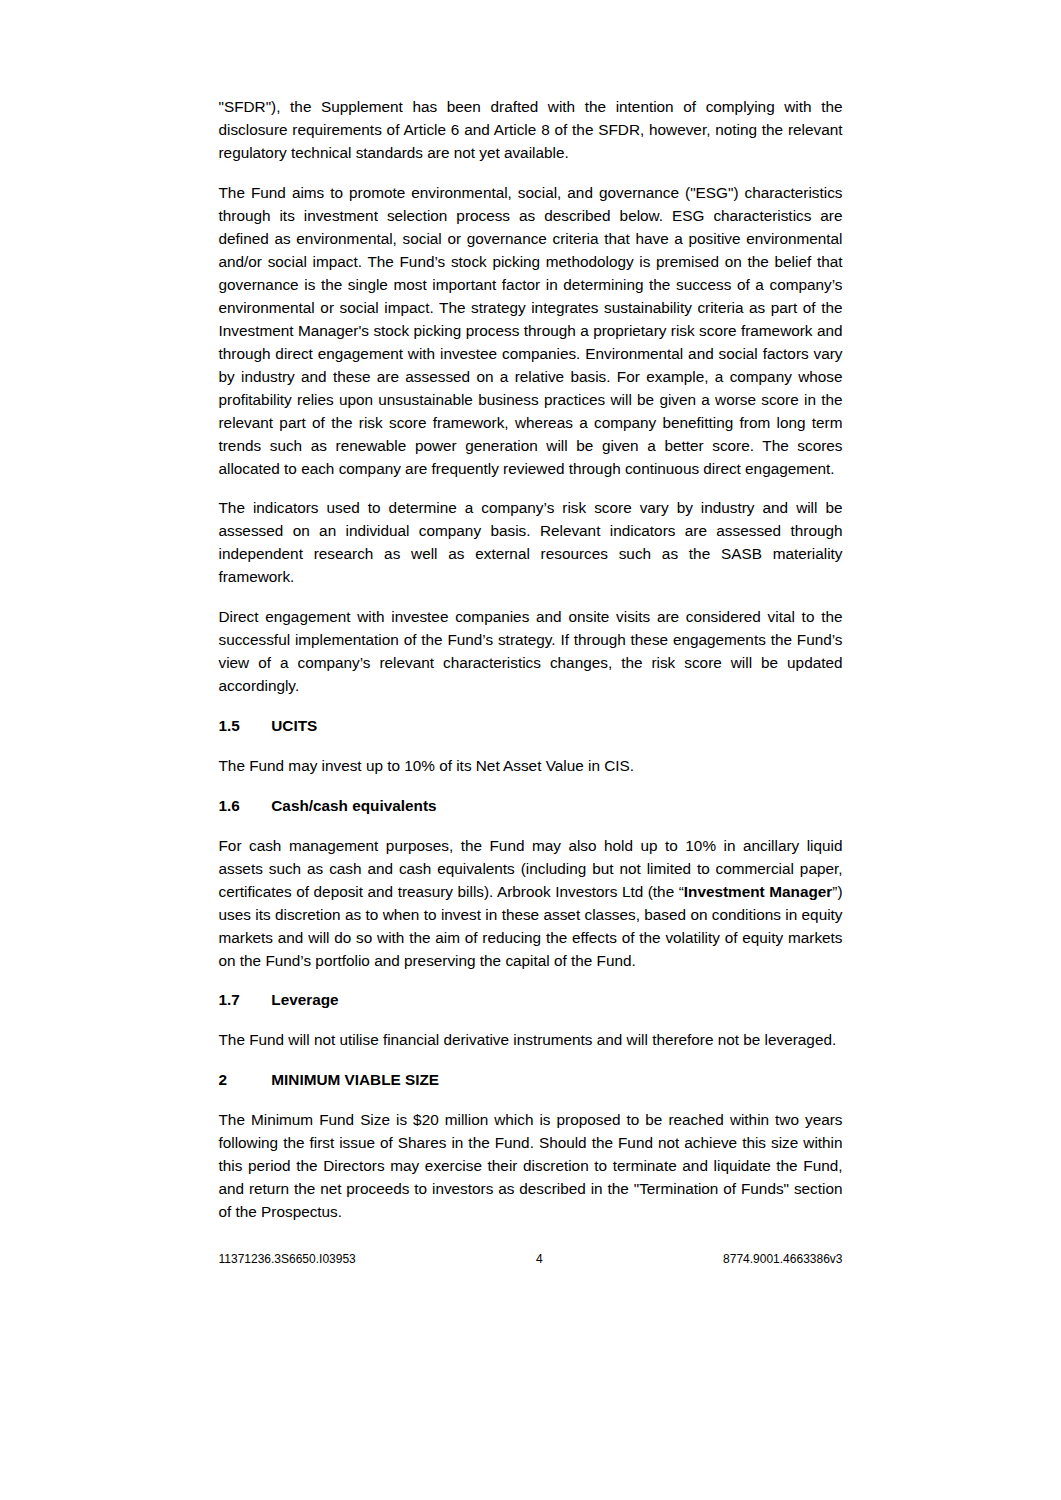"SFDR"), the Supplement has been drafted with the intention of complying with the disclosure requirements of Article 6 and Article 8 of the SFDR, however, noting the relevant regulatory technical standards are not yet available.
The Fund aims to promote environmental, social, and governance ("ESG") characteristics through its investment selection process as described below. ESG characteristics are defined as environmental, social or governance criteria that have a positive environmental and/or social impact. The Fund’s stock picking methodology is premised on the belief that governance is the single most important factor in determining the success of a company’s environmental or social impact. The strategy integrates sustainability criteria as part of the Investment Manager's stock picking process through a proprietary risk score framework and through direct engagement with investee companies. Environmental and social factors vary by industry and these are assessed on a relative basis. For example, a company whose profitability relies upon unsustainable business practices will be given a worse score in the relevant part of the risk score framework, whereas a company benefitting from long term trends such as renewable power generation will be given a better score. The scores allocated to each company are frequently reviewed through continuous direct engagement.
The indicators used to determine a company’s risk score vary by industry and will be assessed on an individual company basis. Relevant indicators are assessed through independent research as well as external resources such as the SASB materiality framework.
Direct engagement with investee companies and onsite visits are considered vital to the successful implementation of the Fund’s strategy. If through these engagements the Fund’s view of a company’s relevant characteristics changes, the risk score will be updated accordingly.
1.5
UCITS
The Fund may invest up to 10% of its Net Asset Value in CIS.
1.6
Cash/cash equivalents
For cash management purposes, the Fund may also hold up to 10% in ancillary liquid assets such as cash and cash equivalents (including but not limited to commercial paper, certificates of deposit and treasury bills). Arbrook Investors Ltd (the “Investment Manager”) uses its discretion as to when to invest in these asset classes, based on conditions in equity markets and will do so with the aim of reducing the effects of the volatility of equity markets on the Fund’s portfolio and preserving the capital of the Fund.
1.7
Leverage
The Fund will not utilise financial derivative instruments and will therefore not be leveraged.
2
MINIMUM VIABLE SIZE
The Minimum Fund Size is $20 million which is proposed to be reached within two years following the first issue of Shares in the Fund. Should the Fund not achieve this size within this period the Directors may exercise their discretion to terminate and liquidate the Fund, and return the net proceeds to investors as described in the "Termination of Funds" section of the Prospectus.
11371236.3S6650.I03953
4
8774.9001.4663386v3